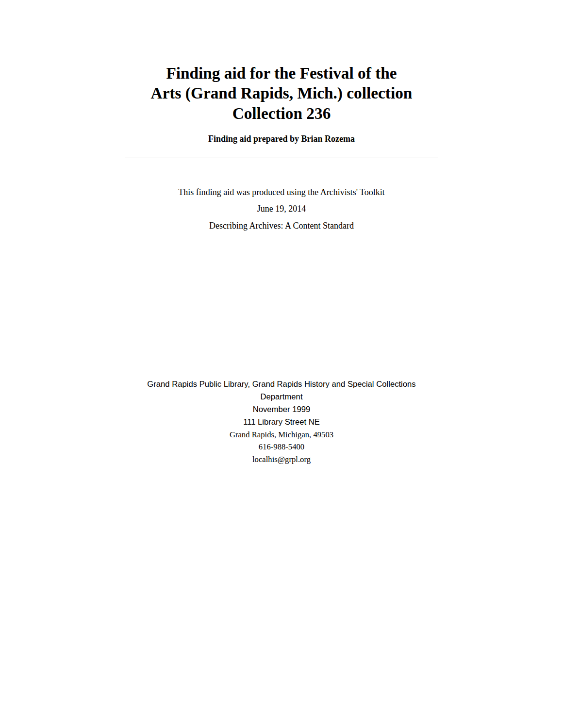Finding aid for the Festival of the
Arts (Grand Rapids, Mich.) collection
Collection 236
Finding aid prepared by Brian Rozema
This finding aid was produced using the Archivists' Toolkit
June 19, 2014
Describing Archives: A Content Standard
Grand Rapids Public Library, Grand Rapids History and Special Collections Department
November 1999
111 Library Street NE
Grand Rapids, Michigan, 49503
616-988-5400
localhis@grpl.org